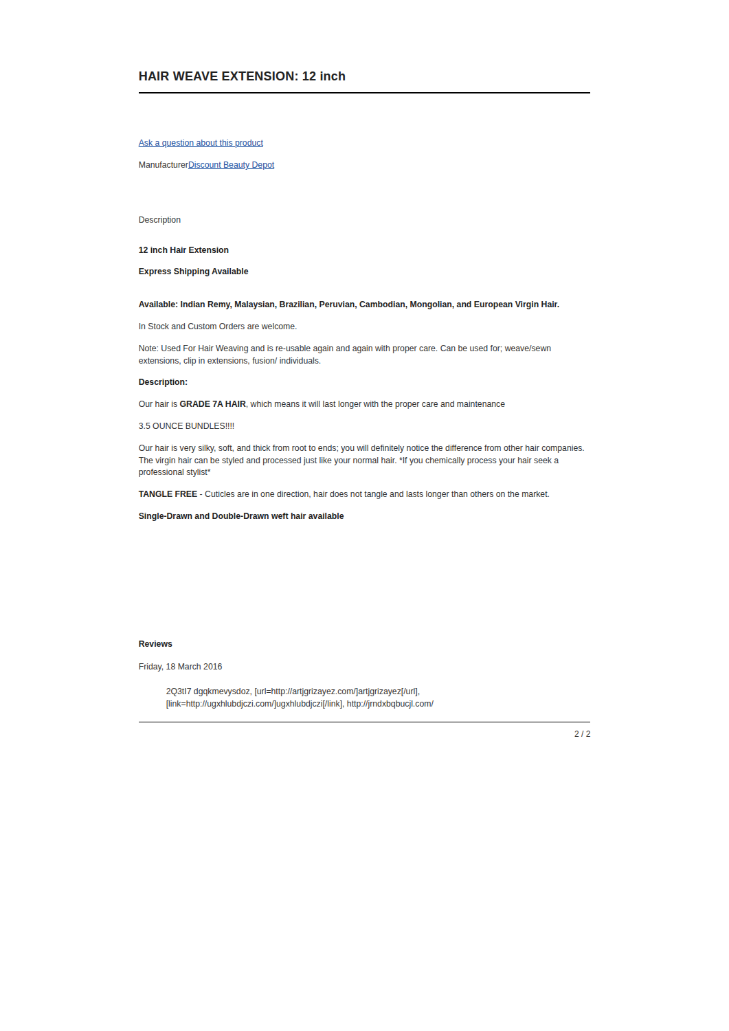HAIR WEAVE EXTENSION: 12 inch
Ask a question about this product
ManufacturerDiscount Beauty Depot
Description
12 inch Hair Extension
Express Shipping Available
Available: Indian Remy, Malaysian, Brazilian, Peruvian, Cambodian, Mongolian, and European Virgin Hair.
In Stock and Custom Orders are welcome.
Note: Used For Hair Weaving and is re-usable again and again with proper care. Can be used for; weave/sewn extensions, clip in extensions, fusion/ individuals.
Description:
Our hair is GRADE 7A HAIR, which means it will last longer with the proper care and maintenance
3.5 OUNCE BUNDLES!!!!
Our hair is very silky, soft, and thick from root to ends; you will definitely notice the difference from other hair companies. The virgin hair can be styled and processed just like your normal hair. *If you chemically process your hair seek a professional stylist*
TANGLE FREE - Cuticles are in one direction, hair does not tangle and lasts longer than others on the market.
Single-Drawn and Double-Drawn weft hair available
Reviews
Friday, 18 March 2016
2Q3tI7 dgqkmevysdoz, [url=http://artjgrizayez.com/]artjgrizayez[/url], [link=http://ugxhlubdjczi.com/]ugxhlubdjczi[/link], http://jrndxbqbucjl.com/
2 / 2